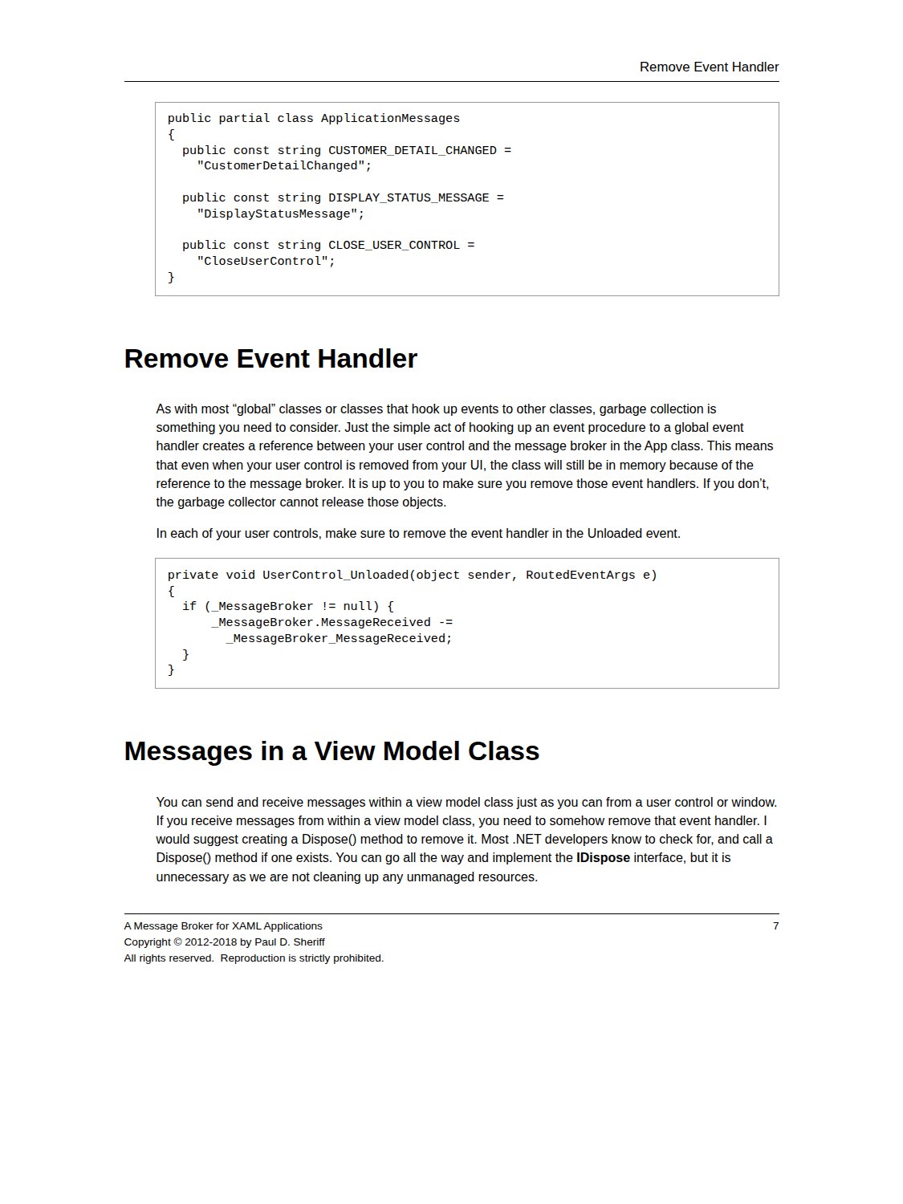Remove Event Handler
public partial class ApplicationMessages
{
  public const string CUSTOMER_DETAIL_CHANGED =
    "CustomerDetailChanged";

  public const string DISPLAY_STATUS_MESSAGE =
    "DisplayStatusMessage";

  public const string CLOSE_USER_CONTROL =
    "CloseUserControl";
}
Remove Event Handler
As with most “global” classes or classes that hook up events to other classes, garbage collection is something you need to consider. Just the simple act of hooking up an event procedure to a global event handler creates a reference between your user control and the message broker in the App class. This means that even when your user control is removed from your UI, the class will still be in memory because of the reference to the message broker. It is up to you to make sure you remove those event handlers. If you don’t, the garbage collector cannot release those objects.
In each of your user controls, make sure to remove the event handler in the Unloaded event.
private void UserControl_Unloaded(object sender, RoutedEventArgs e)
{
  if (_MessageBroker != null) {
      _MessageBroker.MessageReceived -=
        _MessageBroker_MessageReceived;
  }
}
Messages in a View Model Class
You can send and receive messages within a view model class just as you can from a user control or window. If you receive messages from within a view model class, you need to somehow remove that event handler. I would suggest creating a Dispose() method to remove it. Most .NET developers know to check for, and call a Dispose() method if one exists. You can go all the way and implement the IDispose interface, but it is unnecessary as we are not cleaning up any unmanaged resources.
7
A Message Broker for XAML Applications
Copyright © 2012-2018 by Paul D. Sheriff
All rights reserved. Reproduction is strictly prohibited.